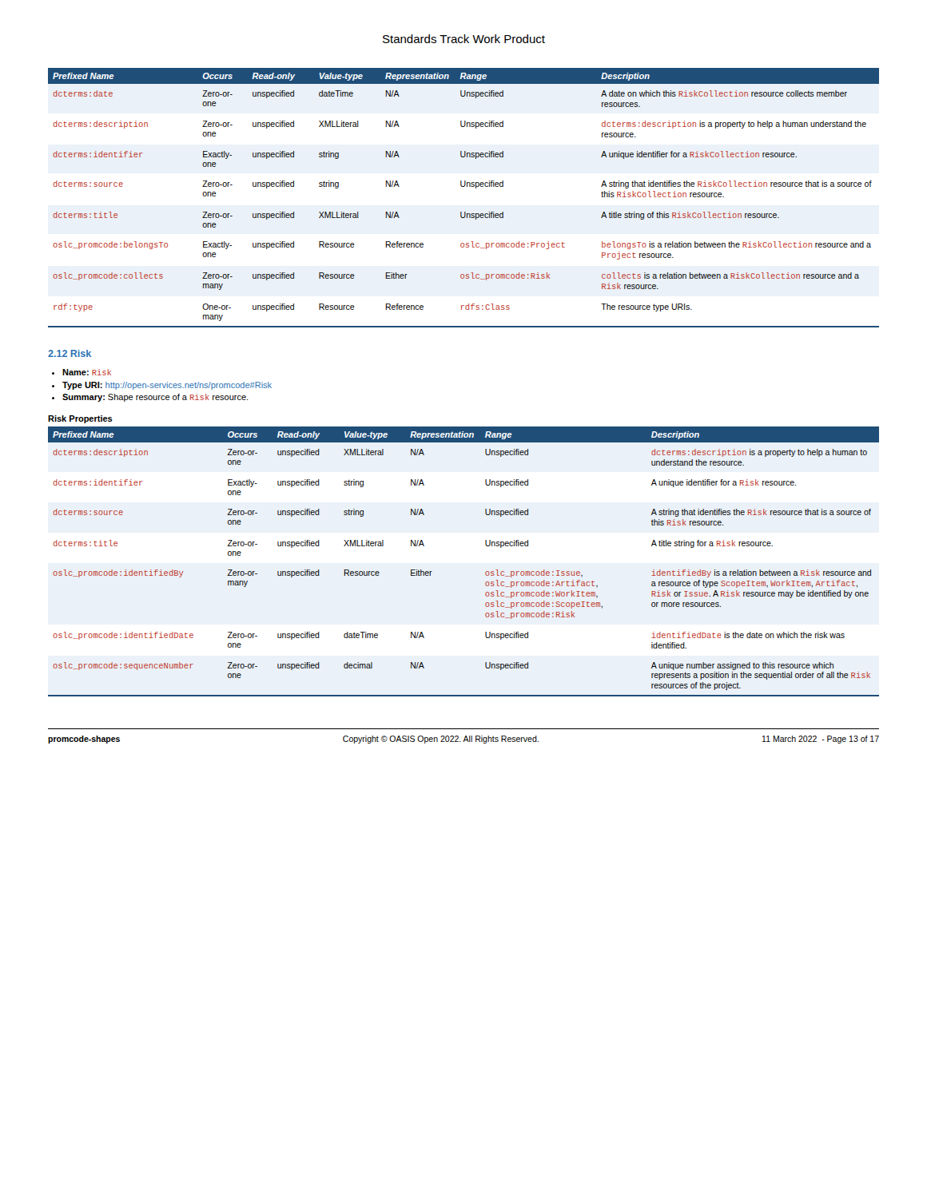Standards Track Work Product
| Prefixed Name | Occurs | Read-only | Value-type | Representation | Range | Description |
| --- | --- | --- | --- | --- | --- | --- |
| dcterms:date | Zero-or-one | unspecified | dateTime | N/A | Unspecified | A date on which this RiskCollection resource collects member resources. |
| dcterms:description | Zero-or-one | unspecified | XMLLiteral | N/A | Unspecified | dcterms:description is a property to help a human understand the resource. |
| dcterms:identifier | Exactly-one | unspecified | string | N/A | Unspecified | A unique identifier for a RiskCollection resource. |
| dcterms:source | Zero-or-one | unspecified | string | N/A | Unspecified | A string that identifies the RiskCollection resource that is a source of this RiskCollection resource. |
| dcterms:title | Zero-or-one | unspecified | XMLLiteral | N/A | Unspecified | A title string of this RiskCollection resource. |
| oslc_promcode:belongsTo | Exactly-one | unspecified | Resource | Reference | oslc_promcode:Project | belongsTo is a relation between the RiskCollection resource and a Project resource. |
| oslc_promcode:collects | Zero-or-many | unspecified | Resource | Either | oslc_promcode:Risk | collects is a relation between a RiskCollection resource and a Risk resource. |
| rdf:type | One-or-many | unspecified | Resource | Reference | rdfs:Class | The resource type URIs. |
2.12 Risk
Name: Risk
Type URI: http://open-services.net/ns/promcode#Risk
Summary: Shape resource of a Risk resource.
Risk Properties
| Prefixed Name | Occurs | Read-only | Value-type | Representation | Range | Description |
| --- | --- | --- | --- | --- | --- | --- |
| dcterms:description | Zero-or-one | unspecified | XMLLiteral | N/A | Unspecified | dcterms:description is a property to help a human to understand the resource. |
| dcterms:identifier | Exactly-one | unspecified | string | N/A | Unspecified | A unique identifier for a Risk resource. |
| dcterms:source | Zero-or-one | unspecified | string | N/A | Unspecified | A string that identifies the Risk resource that is a source of this Risk resource. |
| dcterms:title | Zero-or-one | unspecified | XMLLiteral | N/A | Unspecified | A title string for a Risk resource. |
| oslc_promcode:identifiedBy | Zero-or-many | unspecified | Resource | Either | oslc_promcode:Issue , oslc_promcode:Artifact , oslc_promcode:WorkItem , oslc_promcode:ScopeItem , oslc_promcode:Risk | identifiedBy is a relation between a Risk resource and a resource of type ScopeItem , WorkItem , Artifact , Risk or Issue . A Risk resource may be identified by one or more resources. |
| oslc_promcode:identifiedDate | Zero-or-one | unspecified | dateTime | N/A | Unspecified | identifiedDate is the date on which the risk was identified. |
| oslc_promcode:sequenceNumber | Zero-or-one | unspecified | decimal | N/A | Unspecified | A unique number assigned to this resource which represents a position in the sequential order of all the Risk resources of the project. |
promcode-shapes
Copyright © OASIS Open 2022. All Rights Reserved.
11 March 2022 - Page 13 of 17